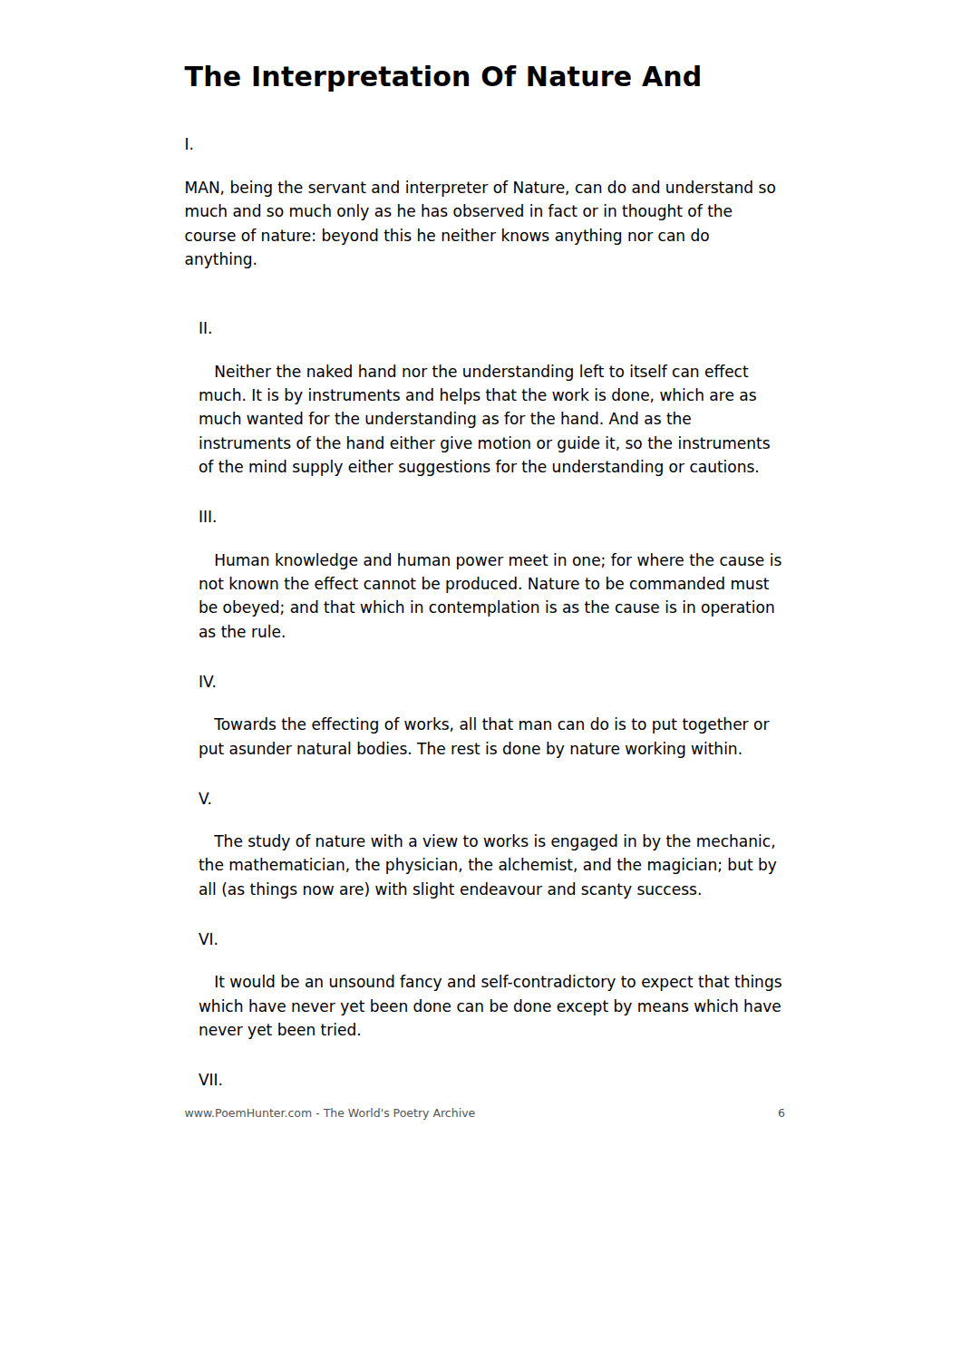The Interpretation Of Nature And
I.
MAN, being the servant and interpreter of Nature, can do and understand so much and so much only as he has observed in fact or in thought of the course of nature: beyond this he neither knows anything nor can do anything.
II.
Neither the naked hand nor the understanding left to itself can effect much. It is by instruments and helps that the work is done, which are as much wanted for the understanding as for the hand. And as the instruments of the hand either give motion or guide it, so the instruments of the mind supply either suggestions for the understanding or cautions.
III.
Human knowledge and human power meet in one; for where the cause is not known the effect cannot be produced. Nature to be commanded must be obeyed; and that which in contemplation is as the cause is in operation as the rule.
IV.
Towards the effecting of works, all that man can do is to put together or put asunder natural bodies. The rest is done by nature working within.
V.
The study of nature with a view to works is engaged in by the mechanic, the mathematician, the physician, the alchemist, and the magician; but by all (as things now are) with slight endeavour and scanty success.
VI.
It would be an unsound fancy and self-contradictory to expect that things which have never yet been done can be done except by means which have never yet been tried.
VII.
www.PoemHunter.com - The World's Poetry Archive 6